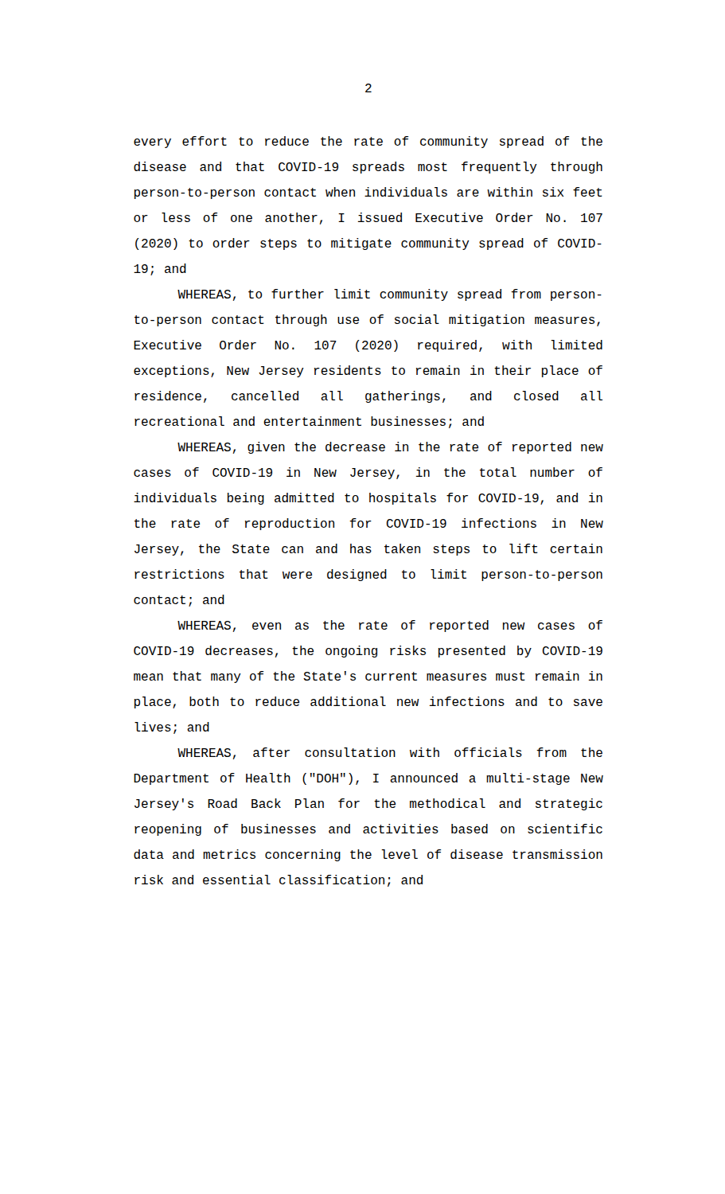2
every effort to reduce the rate of community spread of the disease and that COVID-19 spreads most frequently through person-to-person contact when individuals are within six feet or less of one another, I issued Executive Order No. 107 (2020) to order steps to mitigate community spread of COVID-19; and
WHEREAS, to further limit community spread from person-to-person contact through use of social mitigation measures, Executive Order No. 107 (2020) required, with limited exceptions, New Jersey residents to remain in their place of residence, cancelled all gatherings, and closed all recreational and entertainment businesses; and
WHEREAS, given the decrease in the rate of reported new cases of COVID-19 in New Jersey, in the total number of individuals being admitted to hospitals for COVID-19, and in the rate of reproduction for COVID-19 infections in New Jersey, the State can and has taken steps to lift certain restrictions that were designed to limit person-to-person contact; and
WHEREAS, even as the rate of reported new cases of COVID-19 decreases, the ongoing risks presented by COVID-19 mean that many of the State's current measures must remain in place, both to reduce additional new infections and to save lives; and
WHEREAS, after consultation with officials from the Department of Health ("DOH"), I announced a multi-stage New Jersey's Road Back Plan for the methodical and strategic reopening of businesses and activities based on scientific data and metrics concerning the level of disease transmission risk and essential classification; and